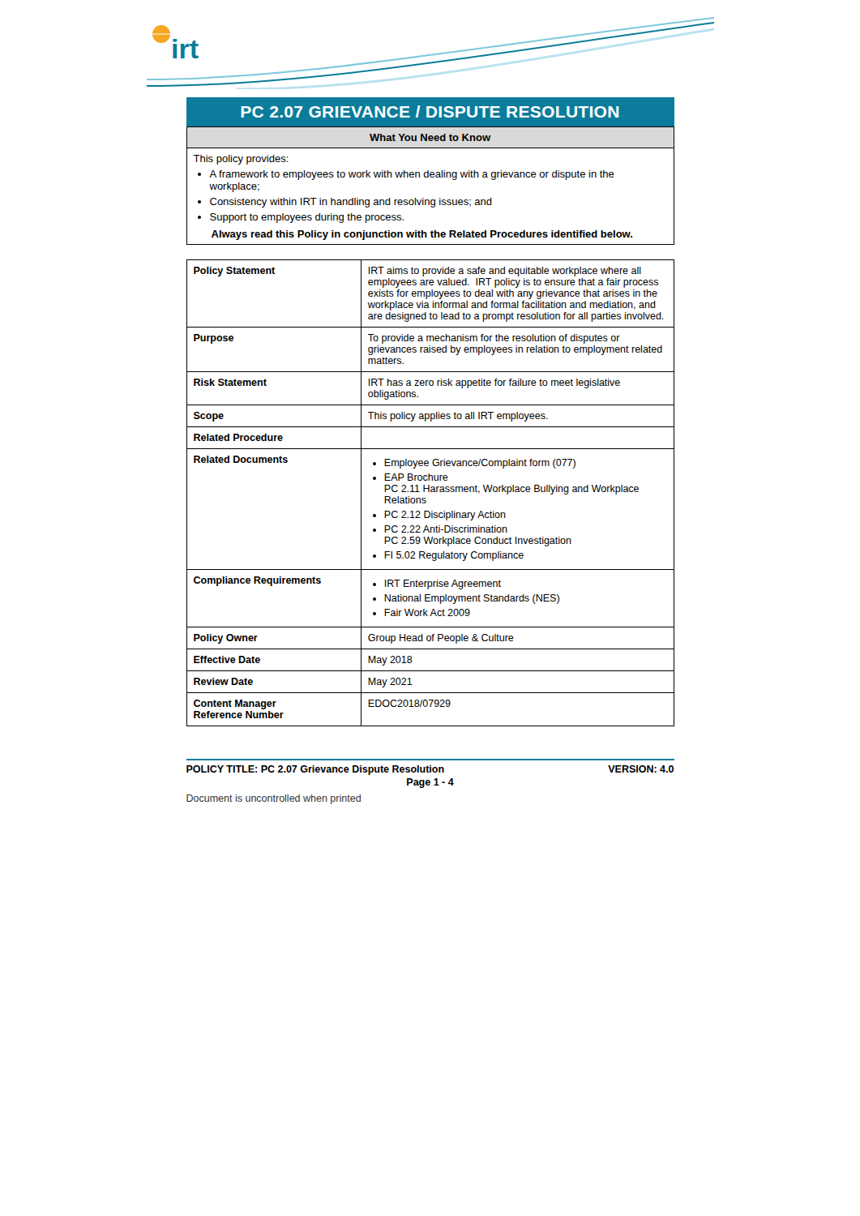irt
PC 2.07 GRIEVANCE / DISPUTE RESOLUTION
| What You Need to Know |
| --- |
| This policy provides: A framework to employees to work with when dealing with a grievance or dispute in the workplace; Consistency within IRT in handling and resolving issues; and Support to employees during the process. Always read this Policy in conjunction with the Related Procedures identified below. |
| Policy Statement | IRT aims to provide a safe and equitable workplace where all employees are valued. IRT policy is to ensure that a fair process exists for employees to deal with any grievance that arises in the workplace via informal and formal facilitation and mediation, and are designed to lead to a prompt resolution for all parties involved. |
| Purpose | To provide a mechanism for the resolution of disputes or grievances raised by employees in relation to employment related matters. |
| Risk Statement | IRT has a zero risk appetite for failure to meet legislative obligations. |
| Scope | This policy applies to all IRT employees. |
| Related Procedure | |
| Related Documents | Employee Grievance/Complaint form (077) EAP Brochure PC 2.11 Harassment, Workplace Bullying and Workplace Relations PC 2.12 Disciplinary Action PC 2.22 Anti-Discrimination PC 2.59 Workplace Conduct Investigation FI 5.02 Regulatory Compliance |
| Compliance Requirements | IRT Enterprise Agreement National Employment Standards (NES) Fair Work Act 2009 |
| Policy Owner | Group Head of People & Culture |
| Effective Date | May 2018 |
| Review Date | May 2021 |
| Content Manager Reference Number | EDOC2018/07929 |
POLICY TITLE: PC 2.07 Grievance Dispute Resolution VERSION: 4.0
Page 1 - 4
Document is uncontrolled when printed